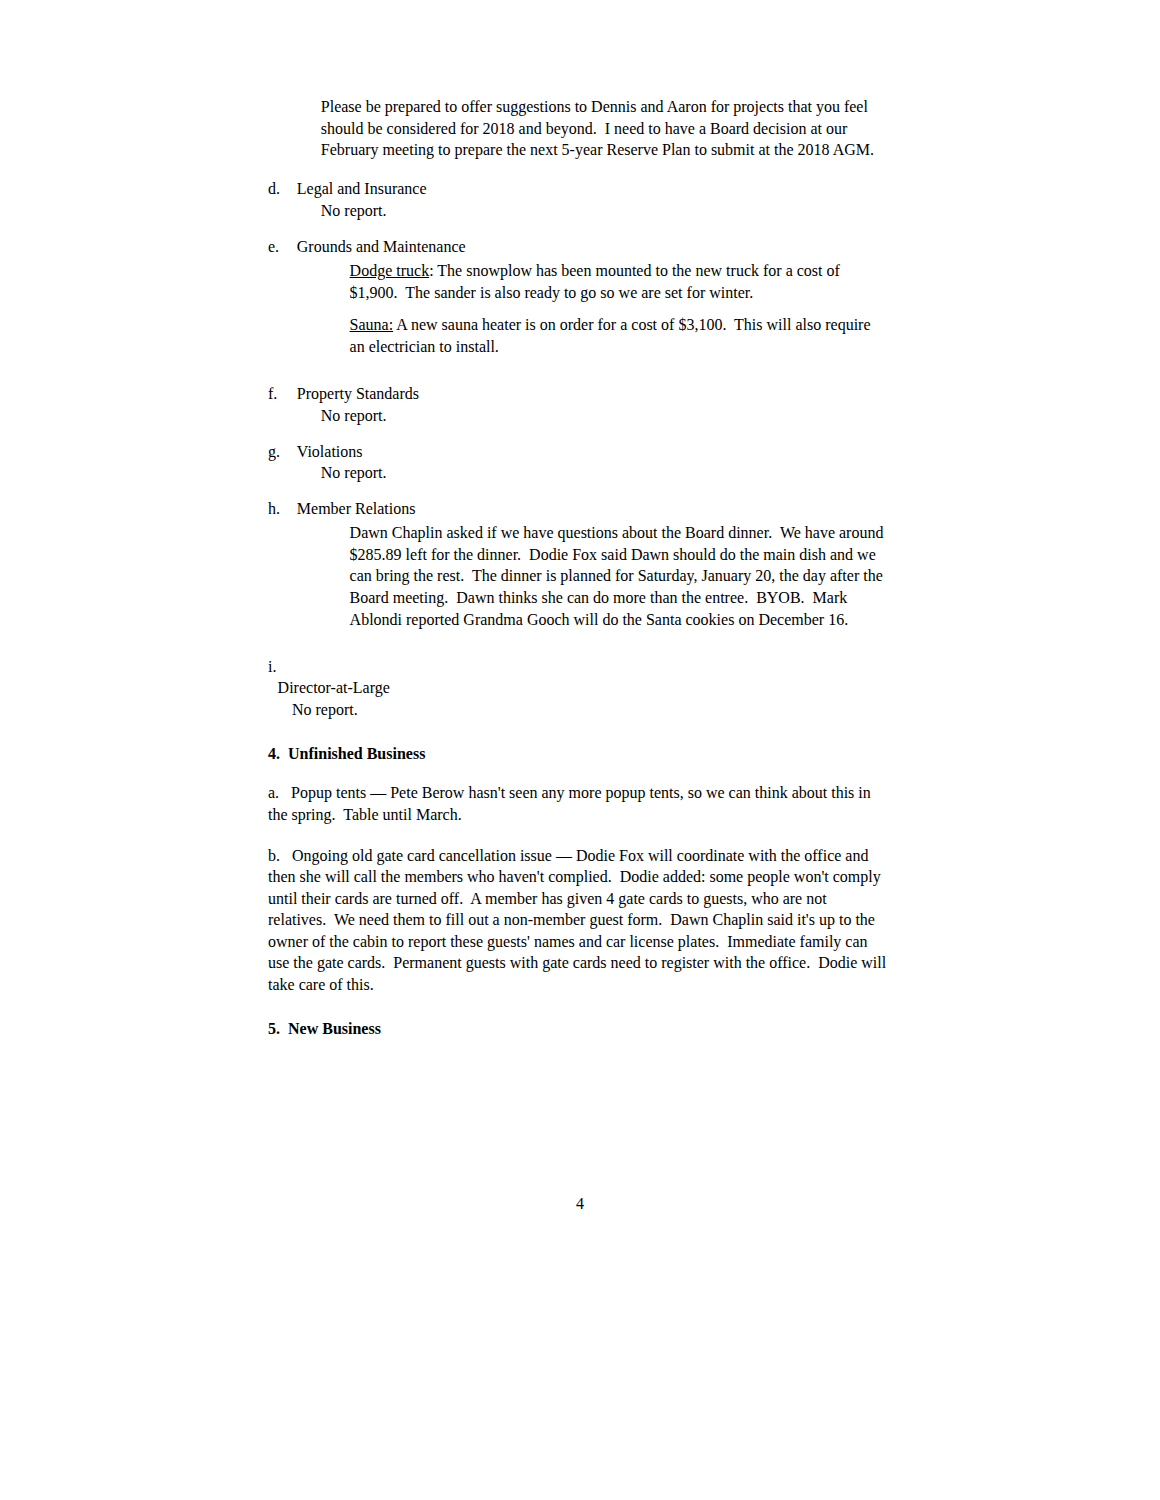Please be prepared to offer suggestions to Dennis and Aaron for projects that you feel should be considered for 2018 and beyond. I need to have a Board decision at our February meeting to prepare the next 5-year Reserve Plan to submit at the 2018 AGM.
d. Legal and Insurance
No report.
e. Grounds and Maintenance
Dodge truck: The snowplow has been mounted to the new truck for a cost of $1,900. The sander is also ready to go so we are set for winter.
Sauna: A new sauna heater is on order for a cost of $3,100. This will also require an electrician to install.
f. Property Standards
No report.
g. Violations
No report.
h. Member Relations
Dawn Chaplin asked if we have questions about the Board dinner. We have around $285.89 left for the dinner. Dodie Fox said Dawn should do the main dish and we can bring the rest. The dinner is planned for Saturday, January 20, the day after the Board meeting. Dawn thinks she can do more than the entree. BYOB. Mark Ablondi reported Grandma Gooch will do the Santa cookies on December 16.
i. Director-at-Large
No report.
4. Unfinished Business
a. Popup tents — Pete Berow hasn't seen any more popup tents, so we can think about this in the spring. Table until March.
b. Ongoing old gate card cancellation issue — Dodie Fox will coordinate with the office and then she will call the members who haven't complied. Dodie added: some people won't comply until their cards are turned off. A member has given 4 gate cards to guests, who are not relatives. We need them to fill out a non-member guest form. Dawn Chaplin said it's up to the owner of the cabin to report these guests' names and car license plates. Immediate family can use the gate cards. Permanent guests with gate cards need to register with the office. Dodie will take care of this.
5. New Business
4